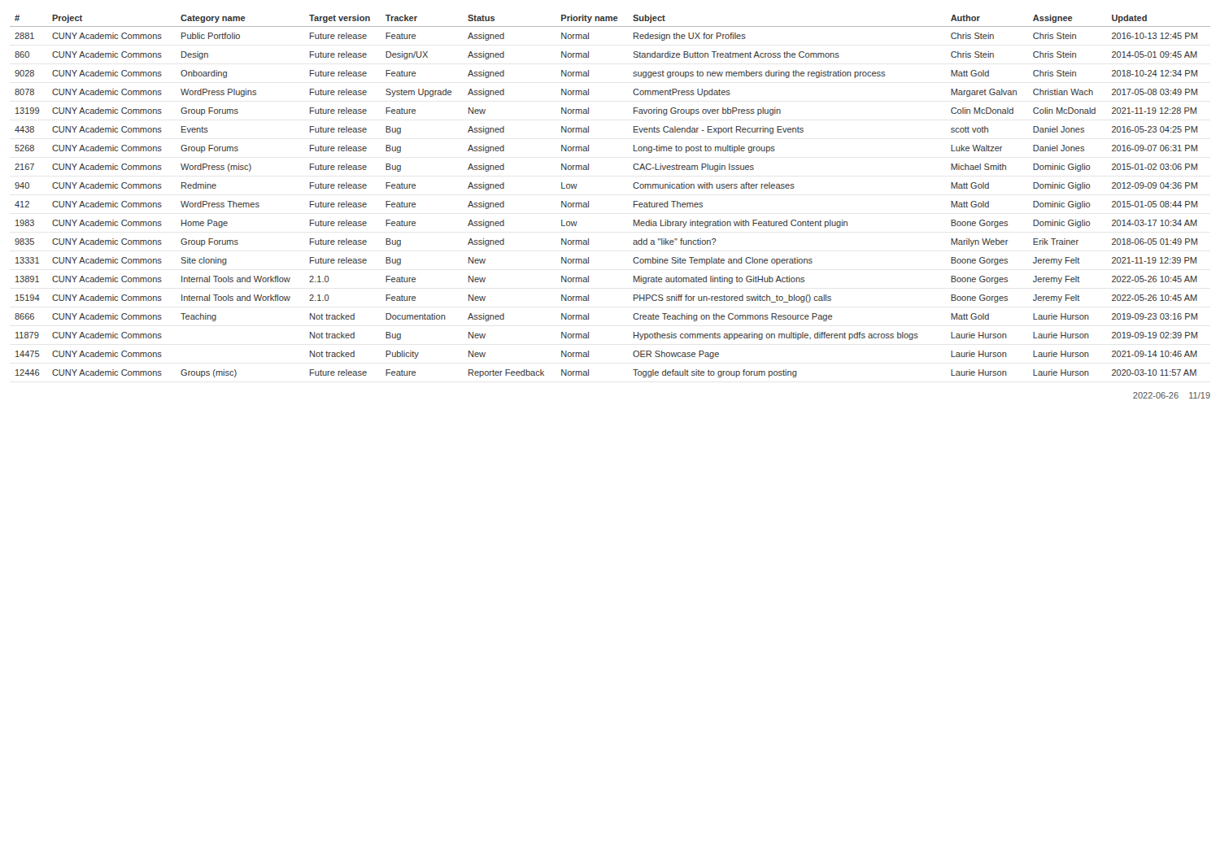| # | Project | Category name | Target version | Tracker | Status | Priority name | Subject | Author | Assignee | Updated |
| --- | --- | --- | --- | --- | --- | --- | --- | --- | --- | --- |
| 2881 | CUNY Academic Commons | Public Portfolio | Future release | Feature | Assigned | Normal | Redesign the UX for Profiles | Chris Stein | Chris Stein | 2016-10-13 12:45 PM |
| 860 | CUNY Academic Commons | Design | Future release | Design/UX | Assigned | Normal | Standardize Button Treatment Across the Commons | Chris Stein | Chris Stein | 2014-05-01 09:45 AM |
| 9028 | CUNY Academic Commons | Onboarding | Future release | Feature | Assigned | Normal | suggest groups to new members during the registration process | Matt Gold | Chris Stein | 2018-10-24 12:34 PM |
| 8078 | CUNY Academic Commons | WordPress Plugins | Future release | System Upgrade | Assigned | Normal | CommentPress Updates | Margaret Galvan | Christian Wach | 2017-05-08 03:49 PM |
| 13199 | CUNY Academic Commons | Group Forums | Future release | Feature | New | Normal | Favoring Groups over bbPress plugin | Colin McDonald | Colin McDonald | 2021-11-19 12:28 PM |
| 4438 | CUNY Academic Commons | Events | Future release | Bug | Assigned | Normal | Events Calendar - Export Recurring Events | scott voth | Daniel Jones | 2016-05-23 04:25 PM |
| 5268 | CUNY Academic Commons | Group Forums | Future release | Bug | Assigned | Normal | Long-time to post to multiple groups | Luke Waltzer | Daniel Jones | 2016-09-07 06:31 PM |
| 2167 | CUNY Academic Commons | WordPress (misc) | Future release | Bug | Assigned | Normal | CAC-Livestream Plugin Issues | Michael Smith | Dominic Giglio | 2015-01-02 03:06 PM |
| 940 | CUNY Academic Commons | Redmine | Future release | Feature | Assigned | Low | Communication with users after releases | Matt Gold | Dominic Giglio | 2012-09-09 04:36 PM |
| 412 | CUNY Academic Commons | WordPress Themes | Future release | Feature | Assigned | Normal | Featured Themes | Matt Gold | Dominic Giglio | 2015-01-05 08:44 PM |
| 1983 | CUNY Academic Commons | Home Page | Future release | Feature | Assigned | Low | Media Library integration with Featured Content plugin | Boone Gorges | Dominic Giglio | 2014-03-17 10:34 AM |
| 9835 | CUNY Academic Commons | Group Forums | Future release | Bug | Assigned | Normal | add a "like" function? | Marilyn Weber | Erik Trainer | 2018-06-05 01:49 PM |
| 13331 | CUNY Academic Commons | Site cloning | Future release | Bug | New | Normal | Combine Site Template and Clone operations | Boone Gorges | Jeremy Felt | 2021-11-19 12:39 PM |
| 13891 | CUNY Academic Commons | Internal Tools and Workflow | 2.1.0 | Feature | New | Normal | Migrate automated linting to GitHub Actions | Boone Gorges | Jeremy Felt | 2022-05-26 10:45 AM |
| 15194 | CUNY Academic Commons | Internal Tools and Workflow | 2.1.0 | Feature | New | Normal | PHPCS sniff for un-restored switch_to_blog() calls | Boone Gorges | Jeremy Felt | 2022-05-26 10:45 AM |
| 8666 | CUNY Academic Commons | Teaching | Not tracked | Documentation | Assigned | Normal | Create Teaching on the Commons Resource Page | Matt Gold | Laurie Hurson | 2019-09-23 03:16 PM |
| 11879 | CUNY Academic Commons | | Not tracked | Bug | New | Normal | Hypothesis comments appearing on multiple, different pdfs across blogs | Laurie Hurson | Laurie Hurson | 2019-09-19 02:39 PM |
| 14475 | CUNY Academic Commons | | Not tracked | Publicity | New | Normal | OER Showcase Page | Laurie Hurson | Laurie Hurson | 2021-09-14 10:46 AM |
| 12446 | CUNY Academic Commons | Groups (misc) | Future release | Feature | Reporter Feedback | Normal | Toggle default site to group forum posting | Laurie Hurson | Laurie Hurson | 2020-03-10 11:57 AM |
2022-06-26 11/19